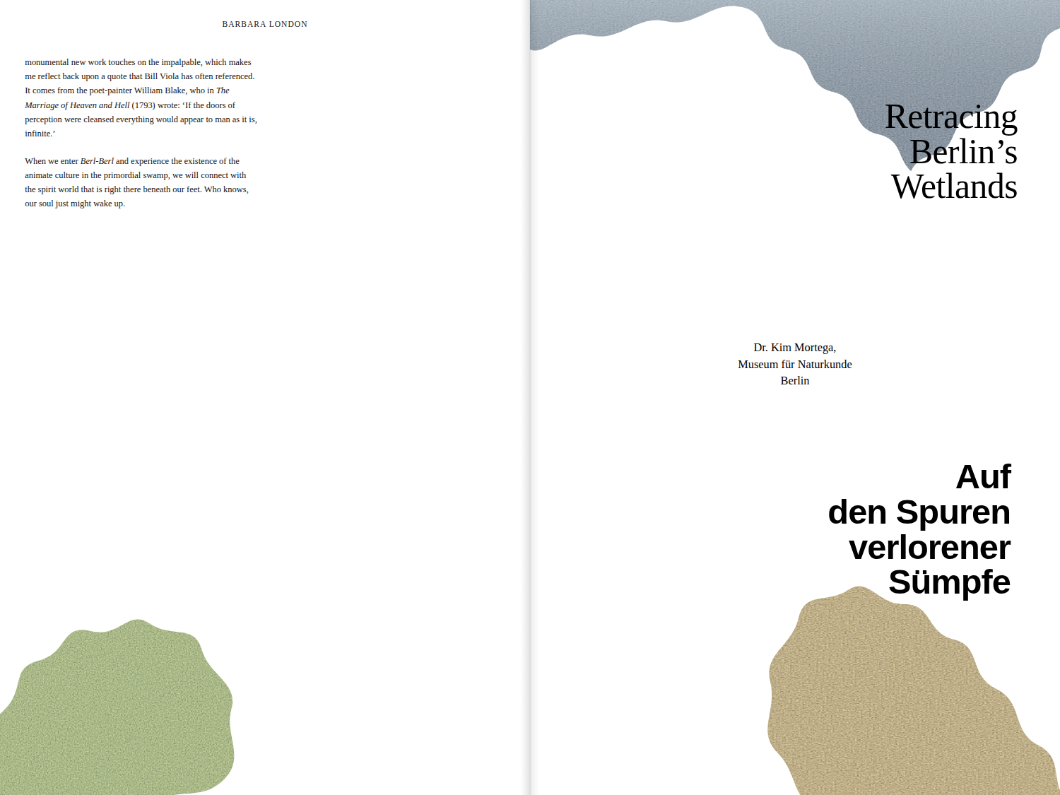BARBARA LONDON
monumental new work touches on the impalpable, which makes me reflect back upon a quote that Bill Viola has often referenced. It comes from the poet-painter William Blake, who in The Marriage of Heaven and Hell (1793) wrote: ‘If the doors of perception were cleansed everything would appear to man as it is, infinite.’
When we enter Berl-Berl and experience the existence of the animate culture in the primordial swamp, we will connect with the spirit world that is right there beneath our feet. Who knows, our soul just might wake up.
Retracing Berlin’s Wetlands
Dr. Kim Mortega,
Museum für Naturkunde
Berlin
Auf den Spuren verlorener Sümpfe